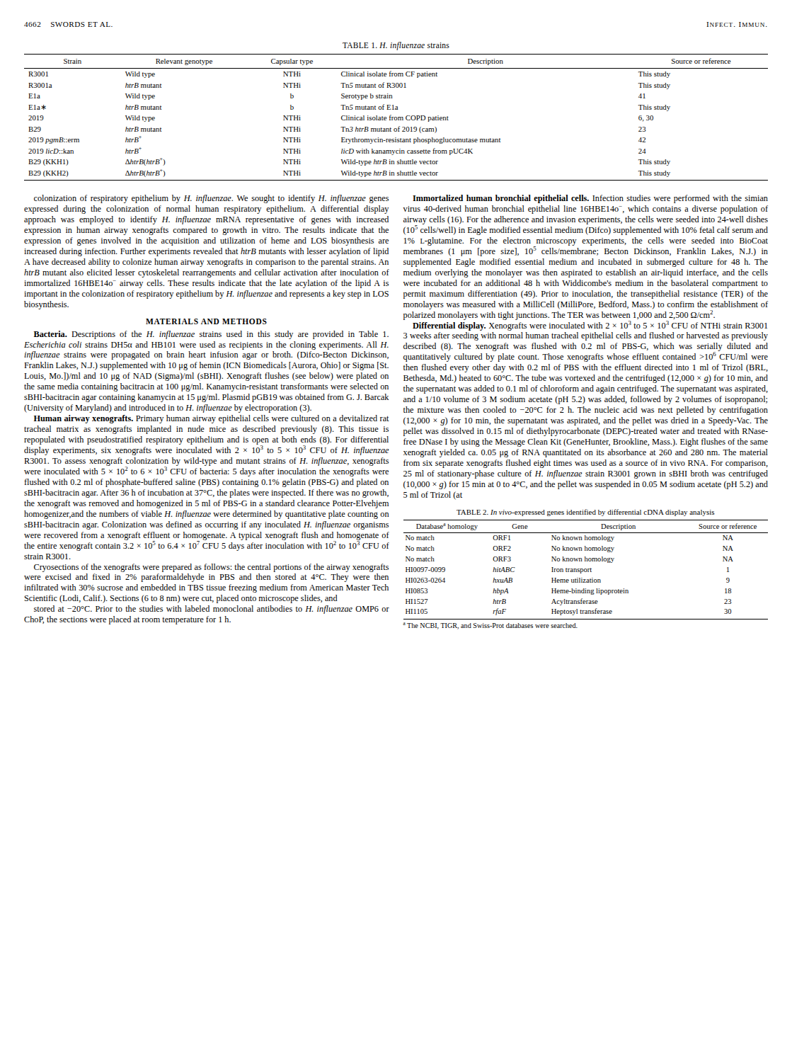4662 SWORDS ET AL.
INFECT. IMMUN.
TABLE 1. H. influenzae strains
| Strain | Relevant genotype | Capsular type | Description | Source or reference |
| --- | --- | --- | --- | --- |
| R3001 | Wild type | NTHi | Clinical isolate from CF patient | This study |
| R3001a | htrB mutant | NTHi | Tn 5 mutant of R3001 | This study |
| E1a | Wild type | b | Serotype b strain | 41 |
| E1a∗ | htrB mutant | b | Tn 5 mutant of E1a | This study |
| 2019 | Wild type | NTHi | Clinical isolate from COPD patient | 6, 30 |
| B29 | htrB mutant | NTHi | Tn 3 htrB mutant of 2019 (cam) | 23 |
| 2019 pgmB ::erm | htrB + | NTHi | Erythromycin-resistant phosphoglucomutase mutant | 42 |
| 2019 licD ::kan | htrB + | NTHi | licD with kanamycin cassette from pUC4K | 24 |
| B29 (KKH1) | Δ htrB ( htrB + ) | NTHi | Wild-type htrB in shuttle vector | This study |
| B29 (KKH2) | Δ htrB ( htrB + ) | NTHi | Wild-type htrB in shuttle vector | This study |
colonization of respiratory epithelium by H. influenzae. We sought to identify H. influenzae genes expressed during the colonization of normal human respiratory epithelium. A differential display approach was employed to identify H. influenzae mRNA representative of genes with increased expression in human airway xenografts compared to growth in vitro. The results indicate that the expression of genes involved in the acquisition and utilization of heme and LOS biosynthesis are increased during infection. Further experiments revealed that htrB mutants with lesser acylation of lipid A have decreased ability to colonize human airway xenografts in comparison to the parental strains. An htrB mutant also elicited lesser cytoskeletal rearrangements and cellular activation after inoculation of immortalized 16HBE14o− airway cells. These results indicate that the late acylation of the lipid A is important in the colonization of respiratory epithelium by H. influenzae and represents a key step in LOS biosynthesis.
MATERIALS AND METHODS
Bacteria. Descriptions of the H. influenzae strains used in this study are provided in Table 1. Escherichia coli strains DH5α and HB101 were used as recipients in the cloning experiments. All H. influenzae strains were propagated on brain heart infusion agar or broth. (Difco-Becton Dickinson, Franklin Lakes, N.J.) supplemented with 10 μg of hemin (ICN Biomedicals [Aurora, Ohio] or Sigma [St. Louis, Mo.])/ml and 10 μg of NAD (Sigma)/ml (sBHI). Xenograft flushes (see below) were plated on the same media containing bacitracin at 100 μg/ml. Kanamycin-resistant transformants were selected on sBHI-bacitracin agar containing kanamycin at 15 μg/ml. Plasmid pGB19 was obtained from G. J. Barcak (University of Maryland) and introduced in to H. influenzae by electroporation (3).
Human airway xenografts. Primary human airway epithelial cells were cultured on a devitalized rat tracheal matrix as xenografts implanted in nude mice as described previously (8). This tissue is repopulated with pseudostratified respiratory epithelium and is open at both ends (8). For differential display experiments, six xenografts were inoculated with 2 × 103 to 5 × 103 CFU of H. influenzae R3001. To assess xenograft colonization by wild-type and mutant strains of H. influenzae, xenografts were inoculated with 5 × 102 to 6 × 103 CFU of bacteria: 5 days after inoculation the xenografts were flushed with 0.2 ml of phosphate-buffered saline (PBS) containing 0.1% gelatin (PBS-G) and plated on sBHI-bacitracin agar. After 36 h of incubation at 37°C, the plates were inspected. If there was no growth, the xenograft was removed and homogenized in 5 ml of PBS-G in a standard clearance Potter-Elvehjem homogenizer,and the numbers of viable H. influenzae were determined by quantitative plate counting on sBHI-bacitracin agar. Colonization was defined as occurring if any inoculated H. influenzae organisms were recovered from a xenograft effluent or homogenate. A typical xenograft flush and homogenate of the entire xenograft contain 3.2 × 105 to 6.4 × 107 CFU 5 days after inoculation with 102 to 103 CFU of strain R3001.
Cryosections of the xenografts were prepared as follows: the central portions of the airway xenografts were excised and fixed in 2% paraformaldehyde in PBS and then stored at 4°C. They were then infiltrated with 30% sucrose and embedded in TBS tissue freezing medium from American Master Tech Scientific (Lodi, Calif.). Sections (6 to 8 nm) were cut, placed onto microscope slides, and
stored at −20°C. Prior to the studies with labeled monoclonal antibodies to H. influenzae OMP6 or ChoP, the sections were placed at room temperature for 1 h.
Immortalized human bronchial epithelial cells. Infection studies were performed with the simian virus 40-derived human bronchial epithelial line 16HBE14o−, which contains a diverse population of airway cells (16). For the adherence and invasion experiments, the cells were seeded into 24-well dishes (105 cells/well) in Eagle modified essential medium (Difco) supplemented with 10% fetal calf serum and 1% L-glutamine. For the electron microscopy experiments, the cells were seeded into BioCoat membranes (1 μm [pore size], 105 cells/membrane; Becton Dickinson, Franklin Lakes, N.J.) in supplemented Eagle modified essential medium and incubated in submerged culture for 48 h. The medium overlying the monolayer was then aspirated to establish an air-liquid interface, and the cells were incubated for an additional 48 h with Widdicombe's medium in the basolateral compartment to permit maximum differentiation (49). Prior to inoculation, the transepithelial resistance (TER) of the monolayers was measured with a MilliCell (MilliPore, Bedford, Mass.) to confirm the establishment of polarized monolayers with tight junctions. The TER was between 1,000 and 2,500 Ω/cm2.
Differential display. Xenografts were inoculated with 2 × 103 to 5 × 103 CFU of NTHi strain R3001 3 weeks after seeding with normal human tracheal epithelial cells and flushed or harvested as previously described (8). The xenograft was flushed with 0.2 ml of PBS-G, which was serially diluted and quantitatively cultured by plate count. Those xenografts whose effluent contained >106 CFU/ml were then flushed every other day with 0.2 ml of PBS with the effluent directed into 1 ml of Trizol (BRL, Bethesda, Md.) heated to 60°C. The tube was vortexed and the centrifuged (12,000 × g) for 10 min, and the supernatant was added to 0.1 ml of chloroform and again centrifuged. The supernatant was aspirated, and a 1/10 volume of 3 M sodium acetate (pH 5.2) was added, followed by 2 volumes of isopropanol; the mixture was then cooled to −20°C for 2 h. The nucleic acid was next pelleted by centrifugation (12,000 × g) for 10 min, the supernatant was aspirated, and the pellet was dried in a Speedy-Vac. The pellet was dissolved in 0.15 ml of diethylpyrocarbonate (DEPC)-treated water and treated with RNase-free DNase I by using the Message Clean Kit (GeneHunter, Brookline, Mass.). Eight flushes of the same xenograft yielded ca. 0.05 μg of RNA quantitated on its absorbance at 260 and 280 nm. The material from six separate xenografts flushed eight times was used as a source of in vivo RNA. For comparison, 25 ml of stationary-phase culture of H. influenzae strain R3001 grown in sBHI broth was centrifuged (10,000 × g) for 15 min at 0 to 4°C, and the pellet was suspended in 0.05 M sodium acetate (pH 5.2) and 5 ml of Trizol (at
TABLE 2. In vivo-expressed genes identified by differential cDNA display analysis
| Database a homology | Gene | Description | Source or reference |
| --- | --- | --- | --- |
| No match | ORF1 | No known homology | NA |
| No match | ORF2 | No known homology | NA |
| No match | ORF3 | No known homology | NA |
| HI0097-0099 | hitABC | Iron transport | 1 |
| HI0263-0264 | hxuAB | Heme utilization | 9 |
| HI0853 | hbpA | Heme-binding lipoprotein | 18 |
| HI1527 | htrB | Acyltransferase | 23 |
| HI1105 | rfaF | Heptosyl transferase | 30 |
a The NCBI, TIGR, and Swiss-Prot databases were searched.